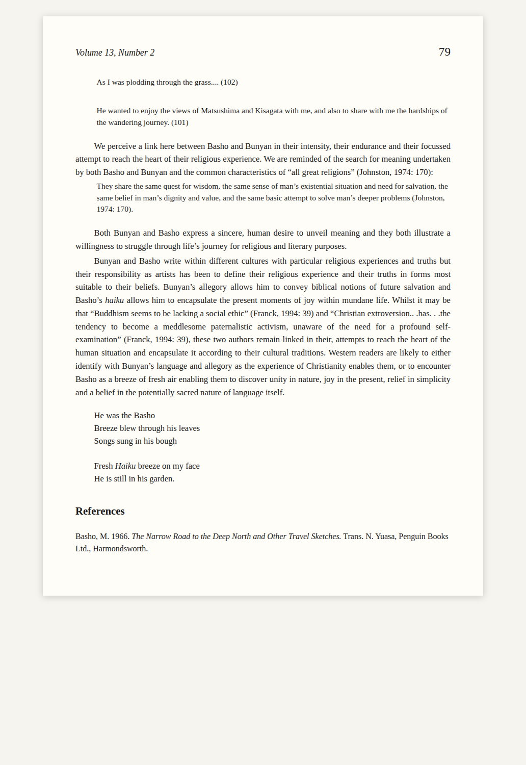Volume 13, Number 2 79
As I was plodding through the grass.... (102)
He wanted to enjoy the views of Matsushima and Kisagata with me, and also to share with me the hardships of the wandering journey. (101)
We perceive a link here between Basho and Bunyan in their intensity, their endurance and their focussed attempt to reach the heart of their religious experience. We are reminded of the search for meaning undertaken by both Basho and Bunyan and the common characteristics of “all great religions” (Johnston, 1974: 170):
They share the same quest for wisdom, the same sense of man’s existential situation and need for salvation, the same belief in man’s dignity and value, and the same basic attempt to solve man’s deeper problems (Johnston, 1974: 170).
Both Bunyan and Basho express a sincere, human desire to unveil meaning and they both illustrate a willingness to struggle through life’s journey for religious and literary purposes.
Bunyan and Basho write within different cultures with particular religious experiences and truths but their responsibility as artists has been to define their religious experience and their truths in forms most suitable to their beliefs. Bunyan’s allegory allows him to convey biblical notions of future salvation and Basho’s haiku allows him to encapsulate the present moments of joy within mundane life. Whilst it may be that “Buddhism seems to be lacking a social ethic” (Franck, 1994: 39) and “Christian extroversion.. .has. . .the tendency to become a meddlesome paternalistic activism, unaware of the need for a profound self-examination” (Franck, 1994: 39), these two authors remain linked in their, attempts to reach the heart of the human situation and encapsulate it according to their cultural traditions. Western readers are likely to either identify with Bunyan’s language and allegory as the experience of Christianity enables them, or to encounter Basho as a breeze of fresh air enabling them to discover unity in nature, joy in the present, relief in simplicity and a belief in the potentially sacred nature of language itself.
He was the Basho
Breeze blew through his leaves
Songs sung in his bough
Fresh Haiku breeze on my face
He is still in his garden.
References
Basho, M. 1966. The Narrow Road to the Deep North and Other Travel Sketches. Trans. N. Yuasa, Penguin Books Ltd., Harmondsworth.